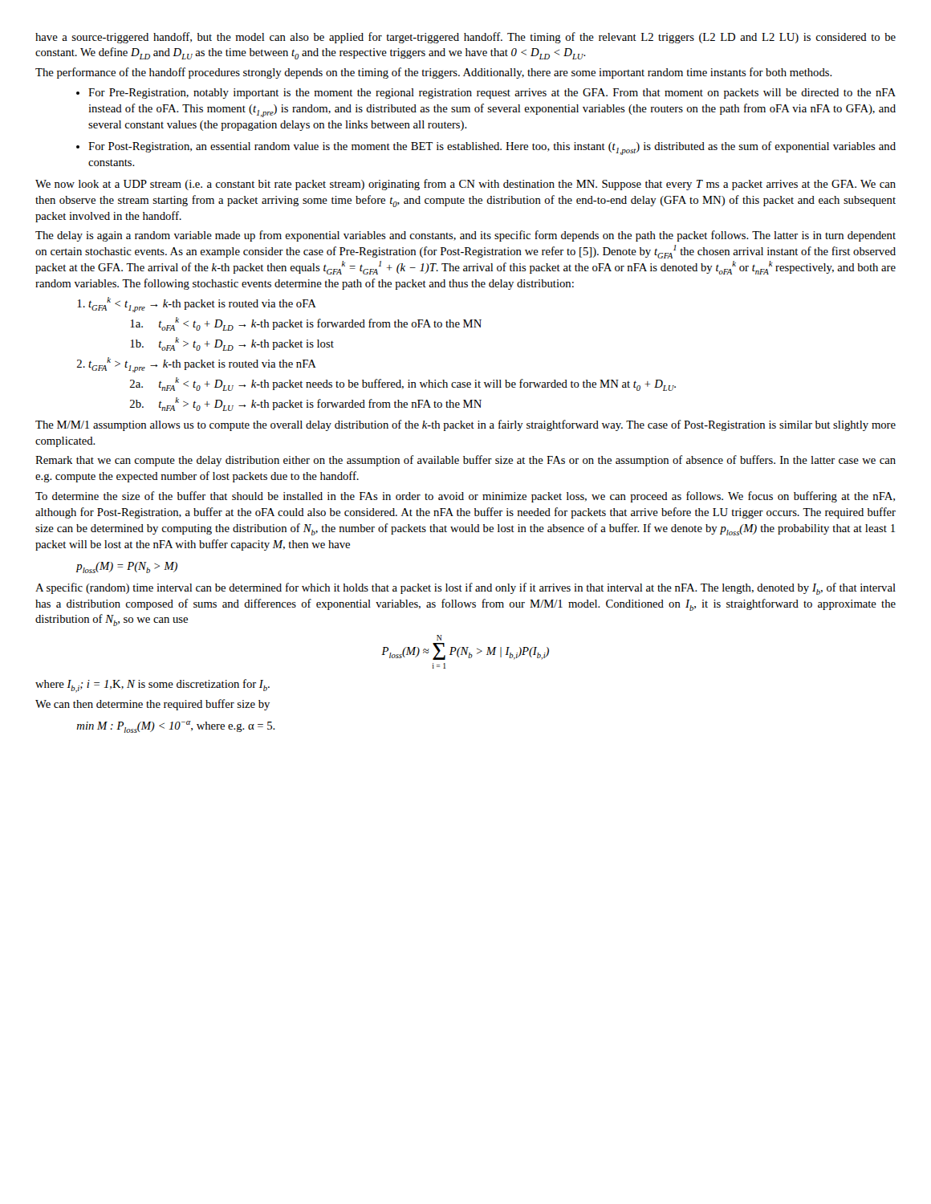have a source-triggered handoff, but the model can also be applied for target-triggered handoff. The timing of the relevant L2 triggers (L2 LD and L2 LU) is considered to be constant. We define DLD and DLU as the time between t0 and the respective triggers and we have that 0 < DLD < DLU.
The performance of the handoff procedures strongly depends on the timing of the triggers. Additionally, there are some important random time instants for both methods.
For Pre-Registration, notably important is the moment the regional registration request arrives at the GFA. From that moment on packets will be directed to the nFA instead of the oFA. This moment (t1,pre) is random, and is distributed as the sum of several exponential variables (the routers on the path from oFA via nFA to GFA), and several constant values (the propagation delays on the links between all routers).
For Post-Registration, an essential random value is the moment the BET is established. Here too, this instant (t1,post) is distributed as the sum of exponential variables and constants.
We now look at a UDP stream (i.e. a constant bit rate packet stream) originating from a CN with destination the MN. Suppose that every T ms a packet arrives at the GFA. We can then observe the stream starting from a packet arriving some time before t0, and compute the distribution of the end-to-end delay (GFA to MN) of this packet and each subsequent packet involved in the handoff.
The delay is again a random variable made up from exponential variables and constants, and its specific form depends on the path the packet follows. The latter is in turn dependent on certain stochastic events. As an example consider the case of Pre-Registration (for Post-Registration we refer to [5]). Denote by tGFA1 the chosen arrival instant of the first observed packet at the GFA. The arrival of the k-th packet then equals tGFAk = tGFA1 + (k − 1)T. The arrival of this packet at the oFA or nFA is denoted by toFAk or tnFAk respectively, and both are random variables. The following stochastic events determine the path of the packet and thus the delay distribution:
tGFAk < t1,pre → k-th packet is routed via the oFA
1a. toFAk < t0 + DLD → k-th packet is forwarded from the oFA to the MN
1b. toFAk > t0 + DLD → k-th packet is lost
tGFAk > t1,pre → k-th packet is routed via the nFA
2a. tnFAk < t0 + DLU → k-th packet needs to be buffered, in which case it will be forwarded to the MN at t0 + DLU.
2b. tnFAk > t0 + DLU → k-th packet is forwarded from the nFA to the MN
The M/M/1 assumption allows us to compute the overall delay distribution of the k-th packet in a fairly straightforward way. The case of Post-Registration is similar but slightly more complicated.
Remark that we can compute the delay distribution either on the assumption of available buffer size at the FAs or on the assumption of absence of buffers. In the latter case we can e.g. compute the expected number of lost packets due to the handoff.
To determine the size of the buffer that should be installed in the FAs in order to avoid or minimize packet loss, we can proceed as follows. We focus on buffering at the nFA, although for Post-Registration, a buffer at the oFA could also be considered. At the nFA the buffer is needed for packets that arrive before the LU trigger occurs. The required buffer size can be determined by computing the distribution of Nb, the number of packets that would be lost in the absence of a buffer. If we denote by ploss(M) the probability that at least 1 packet will be lost at the nFA with buffer capacity M, then we have
ploss(M) = P(Nb > M)
A specific (random) time interval can be determined for which it holds that a packet is lost if and only if it arrives in that interval at the nFA. The length, denoted by Ib, of that interval has a distribution composed of sums and differences of exponential variables, as follows from our M/M/1 model. Conditioned on Ib, it is straightforward to approximate the distribution of Nb, so we can use
Ploss(M) ≈ NΣi = 1 P(Nb > M | Ib,i)P(Ib,i)
where Ib,i; i = 1, K, N is some discretization for Ib.
We can then determine the required buffer size by
min M : Ploss(M) < 10−α, where e.g. α = 5.